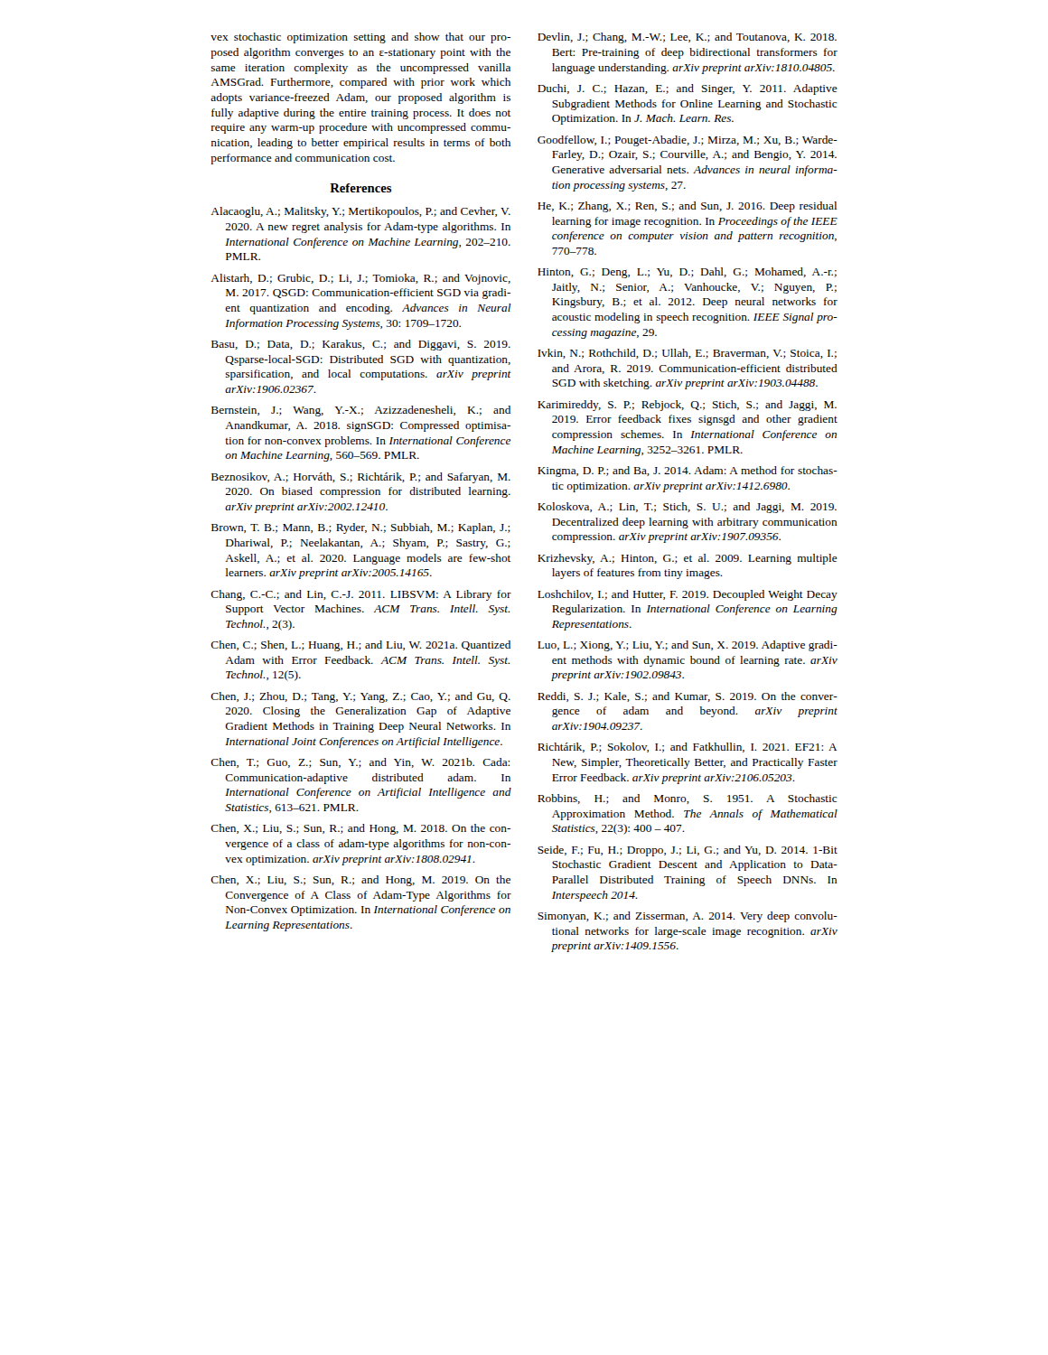vex stochastic optimization setting and show that our proposed algorithm converges to an ε-stationary point with the same iteration complexity as the uncompressed vanilla AMSGrad. Furthermore, compared with prior work which adopts variance-freezed Adam, our proposed algorithm is fully adaptive during the entire training process. It does not require any warm-up procedure with uncompressed communication, leading to better empirical results in terms of both performance and communication cost.
References
Alacaoglu, A.; Malitsky, Y.; Mertikopoulos, P.; and Cevher, V. 2020. A new regret analysis for Adam-type algorithms. In International Conference on Machine Learning, 202–210. PMLR.
Alistarh, D.; Grubic, D.; Li, J.; Tomioka, R.; and Vojnovic, M. 2017. QSGD: Communication-efficient SGD via gradient quantization and encoding. Advances in Neural Information Processing Systems, 30: 1709–1720.
Basu, D.; Data, D.; Karakus, C.; and Diggavi, S. 2019. Qsparse-local-SGD: Distributed SGD with quantization, sparsification, and local computations. arXiv preprint arXiv:1906.02367.
Bernstein, J.; Wang, Y.-X.; Azizzadenesheli, K.; and Anandkumar, A. 2018. signSGD: Compressed optimisation for non-convex problems. In International Conference on Machine Learning, 560–569. PMLR.
Beznosikov, A.; Horváth, S.; Richtárik, P.; and Safaryan, M. 2020. On biased compression for distributed learning. arXiv preprint arXiv:2002.12410.
Brown, T. B.; Mann, B.; Ryder, N.; Subbiah, M.; Kaplan, J.; Dhariwal, P.; Neelakantan, A.; Shyam, P.; Sastry, G.; Askell, A.; et al. 2020. Language models are few-shot learners. arXiv preprint arXiv:2005.14165.
Chang, C.-C.; and Lin, C.-J. 2011. LIBSVM: A Library for Support Vector Machines. ACM Trans. Intell. Syst. Technol., 2(3).
Chen, C.; Shen, L.; Huang, H.; and Liu, W. 2021a. Quantized Adam with Error Feedback. ACM Trans. Intell. Syst. Technol., 12(5).
Chen, J.; Zhou, D.; Tang, Y.; Yang, Z.; Cao, Y.; and Gu, Q. 2020. Closing the Generalization Gap of Adaptive Gradient Methods in Training Deep Neural Networks. In International Joint Conferences on Artificial Intelligence.
Chen, T.; Guo, Z.; Sun, Y.; and Yin, W. 2021b. Cada: Communication-adaptive distributed adam. In International Conference on Artificial Intelligence and Statistics, 613–621. PMLR.
Chen, X.; Liu, S.; Sun, R.; and Hong, M. 2018. On the convergence of a class of adam-type algorithms for non-convex optimization. arXiv preprint arXiv:1808.02941.
Chen, X.; Liu, S.; Sun, R.; and Hong, M. 2019. On the Convergence of A Class of Adam-Type Algorithms for Non-Convex Optimization. In International Conference on Learning Representations.
Devlin, J.; Chang, M.-W.; Lee, K.; and Toutanova, K. 2018. Bert: Pre-training of deep bidirectional transformers for language understanding. arXiv preprint arXiv:1810.04805.
Duchi, J. C.; Hazan, E.; and Singer, Y. 2011. Adaptive Subgradient Methods for Online Learning and Stochastic Optimization. In J. Mach. Learn. Res.
Goodfellow, I.; Pouget-Abadie, J.; Mirza, M.; Xu, B.; Warde-Farley, D.; Ozair, S.; Courville, A.; and Bengio, Y. 2014. Generative adversarial nets. Advances in neural information processing systems, 27.
He, K.; Zhang, X.; Ren, S.; and Sun, J. 2016. Deep residual learning for image recognition. In Proceedings of the IEEE conference on computer vision and pattern recognition, 770–778.
Hinton, G.; Deng, L.; Yu, D.; Dahl, G.; Mohamed, A.-r.; Jaitly, N.; Senior, A.; Vanhoucke, V.; Nguyen, P.; Kingsbury, B.; et al. 2012. Deep neural networks for acoustic modeling in speech recognition. IEEE Signal processing magazine, 29.
Ivkin, N.; Rothchild, D.; Ullah, E.; Braverman, V.; Stoica, I.; and Arora, R. 2019. Communication-efficient distributed SGD with sketching. arXiv preprint arXiv:1903.04488.
Karimireddy, S. P.; Rebjock, Q.; Stich, S.; and Jaggi, M. 2019. Error feedback fixes signsgd and other gradient compression schemes. In International Conference on Machine Learning, 3252–3261. PMLR.
Kingma, D. P.; and Ba, J. 2014. Adam: A method for stochastic optimization. arXiv preprint arXiv:1412.6980.
Koloskova, A.; Lin, T.; Stich, S. U.; and Jaggi, M. 2019. Decentralized deep learning with arbitrary communication compression. arXiv preprint arXiv:1907.09356.
Krizhevsky, A.; Hinton, G.; et al. 2009. Learning multiple layers of features from tiny images.
Loshchilov, I.; and Hutter, F. 2019. Decoupled Weight Decay Regularization. In International Conference on Learning Representations.
Luo, L.; Xiong, Y.; Liu, Y.; and Sun, X. 2019. Adaptive gradient methods with dynamic bound of learning rate. arXiv preprint arXiv:1902.09843.
Reddi, S. J.; Kale, S.; and Kumar, S. 2019. On the convergence of adam and beyond. arXiv preprint arXiv:1904.09237.
Richtárik, P.; Sokolov, I.; and Fatkhullin, I. 2021. EF21: A New, Simpler, Theoretically Better, and Practically Faster Error Feedback. arXiv preprint arXiv:2106.05203.
Robbins, H.; and Monro, S. 1951. A Stochastic Approximation Method. The Annals of Mathematical Statistics, 22(3): 400 – 407.
Seide, F.; Fu, H.; Droppo, J.; Li, G.; and Yu, D. 2014. 1-Bit Stochastic Gradient Descent and Application to Data-Parallel Distributed Training of Speech DNNs. In Interspeech 2014.
Simonyan, K.; and Zisserman, A. 2014. Very deep convolutional networks for large-scale image recognition. arXiv preprint arXiv:1409.1556.